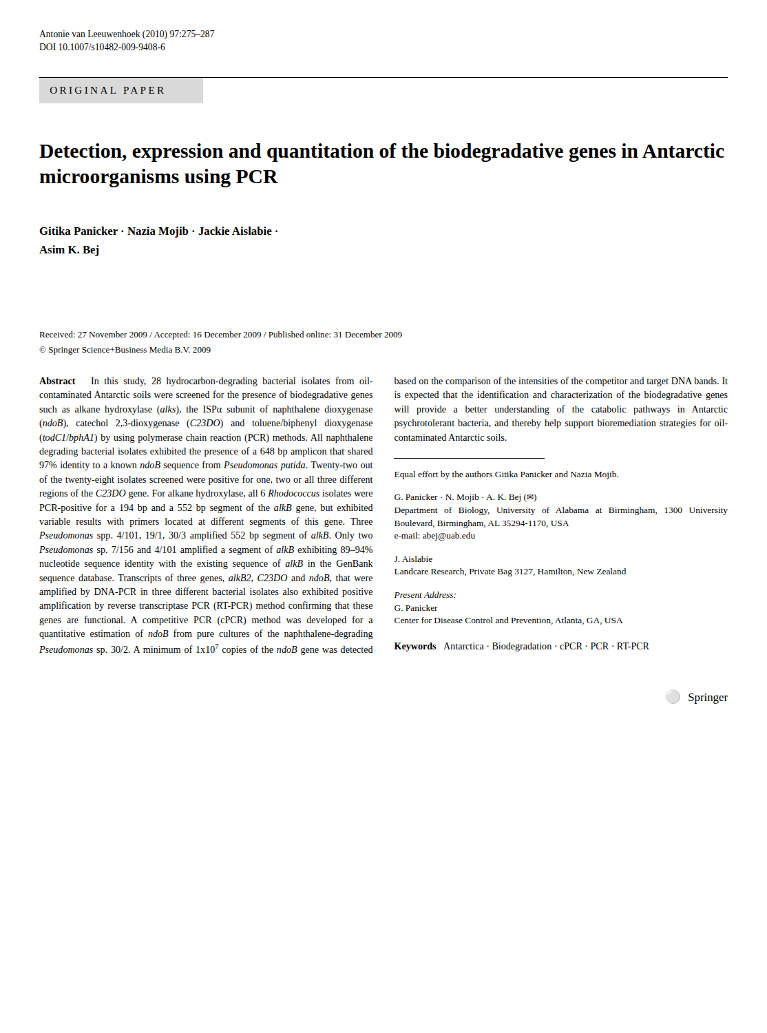Antonie van Leeuwenhoek (2010) 97:275–287
DOI 10.1007/s10482-009-9408-6
ORIGINAL PAPER
Detection, expression and quantitation of the biodegradative genes in Antarctic microorganisms using PCR
Gitika Panicker · Nazia Mojib · Jackie Aislabie ·
Asim K. Bej
Received: 27 November 2009 / Accepted: 16 December 2009 / Published online: 31 December 2009
© Springer Science+Business Media B.V. 2009
Abstract In this study, 28 hydrocarbon-degrading bacterial isolates from oil-contaminated Antarctic soils were screened for the presence of biodegradative genes such as alkane hydroxylase (alks), the ISPα subunit of naphthalene dioxygenase (ndoB), catechol 2,3-dioxygenase (C23DO) and toluene/biphenyl dioxygenase (todC1/bphA1) by using polymerase chain reaction (PCR) methods. All naphthalene degrading bacterial isolates exhibited the presence of a 648 bp amplicon that shared 97% identity to a known ndoB sequence from Pseudomonas putida. Twenty-two out of the twenty-eight isolates screened were positive for one, two or all three different regions of the C23DO gene. For alkane hydroxylase, all 6 Rhodococcus isolates were PCR-positive for a 194 bp and a 552 bp segment of the alkB gene, but exhibited variable results with primers located at different segments of this gene. Three Pseudomonas spp. 4/101, 19/1, 30/3 amplified 552 bp segment of alkB. Only two Pseudomonas sp. 7/156 and 4/101 amplified a segment of alkB exhibiting 89–94% nucleotide sequence identity with the existing sequence of alkB in the GenBank sequence database. Transcripts of three genes, alkB2, C23DO and ndoB, that were amplified by DNA-PCR in three different bacterial isolates also exhibited positive amplification by reverse transcriptase PCR (RT-PCR) method confirming that these genes are functional. A competitive PCR (cPCR) method was developed for a quantitative estimation of ndoB from pure cultures of the naphthalene-degrading Pseudomonas sp. 30/2. A minimum of 1x107 copies of the ndoB gene was detected based on the comparison of the intensities of the competitor and target DNA bands. It is expected that the identification and characterization of the biodegradative genes will provide a better understanding of the catabolic pathways in Antarctic psychrotolerant bacteria, and thereby help support bioremediation strategies for oil-contaminated Antarctic soils.
Equal effort by the authors Gitika Panicker and Nazia Mojib.
G. Panicker · N. Mojib · A. K. Bej (✉)
Department of Biology, University of Alabama at Birmingham, 1300 University Boulevard, Birmingham, AL 35294-1170, USA
e-mail: abej@uab.edu
J. Aislabie
Landcare Research, Private Bag 3127, Hamilton, New Zealand
Present Address:
G. Panicker
Center for Disease Control and Prevention, Atlanta, GA, USA
Keywords Antarctica · Biodegradation · cPCR · PCR · RT-PCR
⚪ Springer